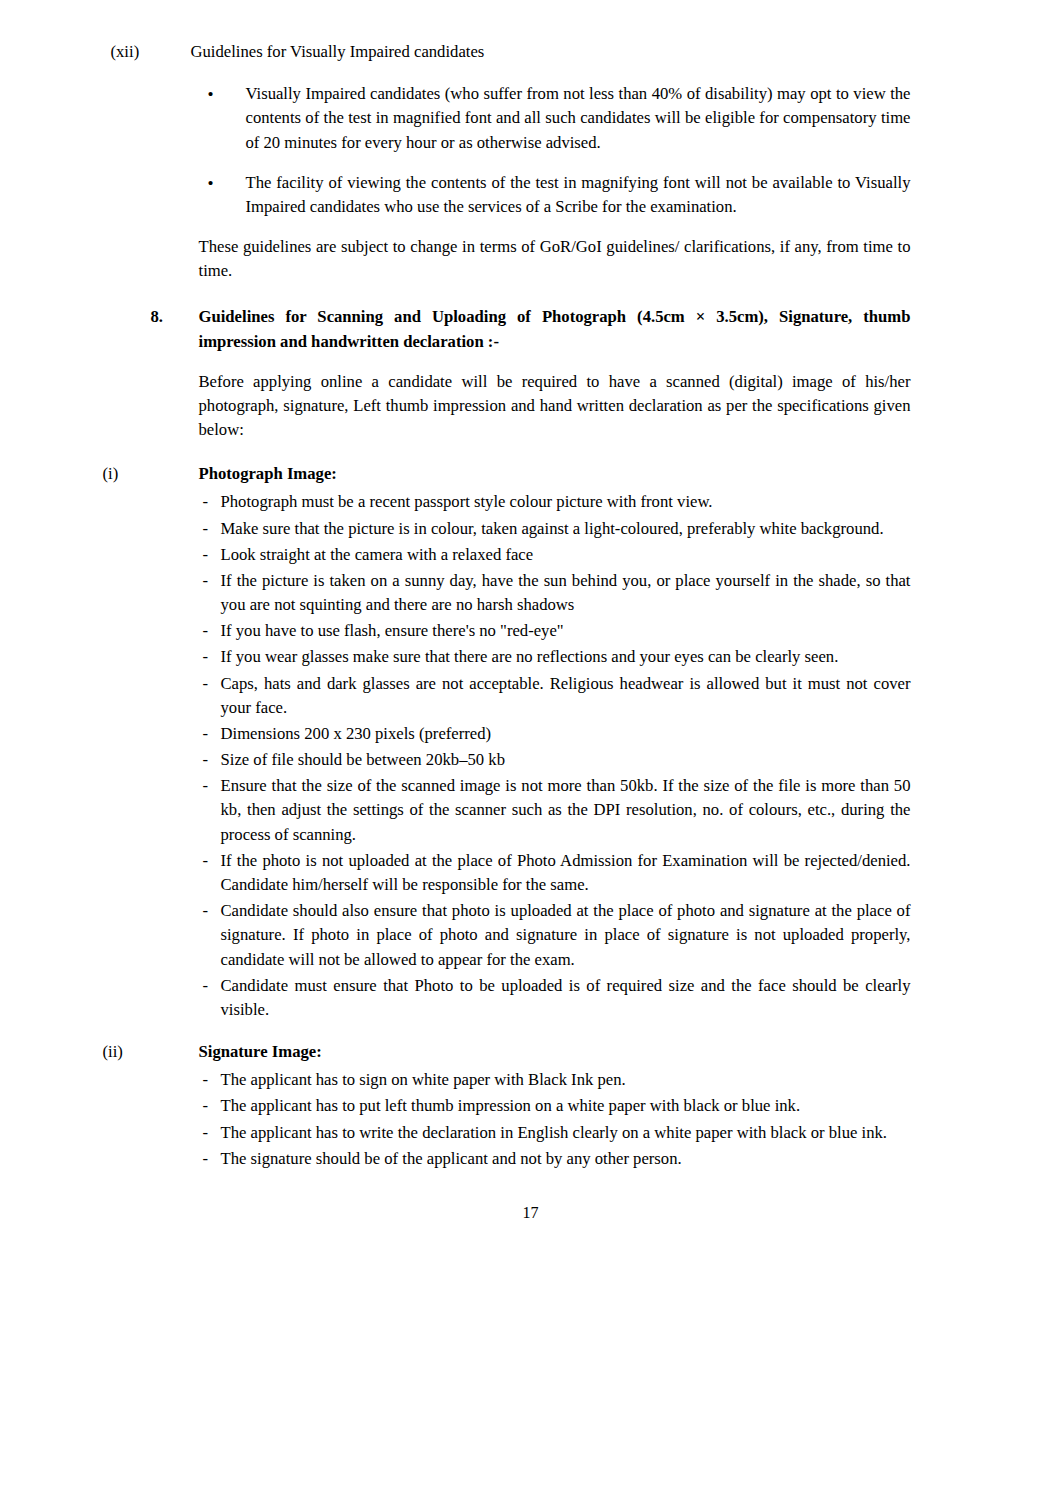(xii) Guidelines for Visually Impaired candidates
Visually Impaired candidates (who suffer from not less than 40% of disability) may opt to view the contents of the test in magnified font and all such candidates will be eligible for compensatory time of 20 minutes for every hour or as otherwise advised.
The facility of viewing the contents of the test in magnifying font will not be available to Visually Impaired candidates who use the services of a Scribe for the examination.
These guidelines are subject to change in terms of GoR/GoI guidelines/ clarifications, if any, from time to time.
8. Guidelines for Scanning and Uploading of Photograph (4.5cm × 3.5cm), Signature, thumb impression and handwritten declaration :-
Before applying online a candidate will be required to have a scanned (digital) image of his/her photograph, signature, Left thumb impression and hand written declaration as per the specifications given below:
(i) Photograph Image:
Photograph must be a recent passport style colour picture with front view.
Make sure that the picture is in colour, taken against a light-coloured, preferably white background.
Look straight at the camera with a relaxed face
If the picture is taken on a sunny day, have the sun behind you, or place yourself in the shade, so that you are not squinting and there are no harsh shadows
If you have to use flash, ensure there's no "red-eye"
If you wear glasses make sure that there are no reflections and your eyes can be clearly seen.
Caps, hats and dark glasses are not acceptable. Religious headwear is allowed but it must not cover your face.
Dimensions 200 x 230 pixels (preferred)
Size of file should be between 20kb–50 kb
Ensure that the size of the scanned image is not more than 50kb. If the size of the file is more than 50 kb, then adjust the settings of the scanner such as the DPI resolution, no. of colours, etc., during the process of scanning.
If the photo is not uploaded at the place of Photo Admission for Examination will be rejected/denied. Candidate him/herself will be responsible for the same.
Candidate should also ensure that photo is uploaded at the place of photo and signature at the place of signature. If photo in place of photo and signature in place of signature is not uploaded properly, candidate will not be allowed to appear for the exam.
Candidate must ensure that Photo to be uploaded is of required size and the face should be clearly visible.
(ii) Signature Image:
The applicant has to sign on white paper with Black Ink pen.
The applicant has to put left thumb impression on a white paper with black or blue ink.
The applicant has to write the declaration in English clearly on a white paper with black or blue ink.
The signature should be of the applicant and not by any other person.
17